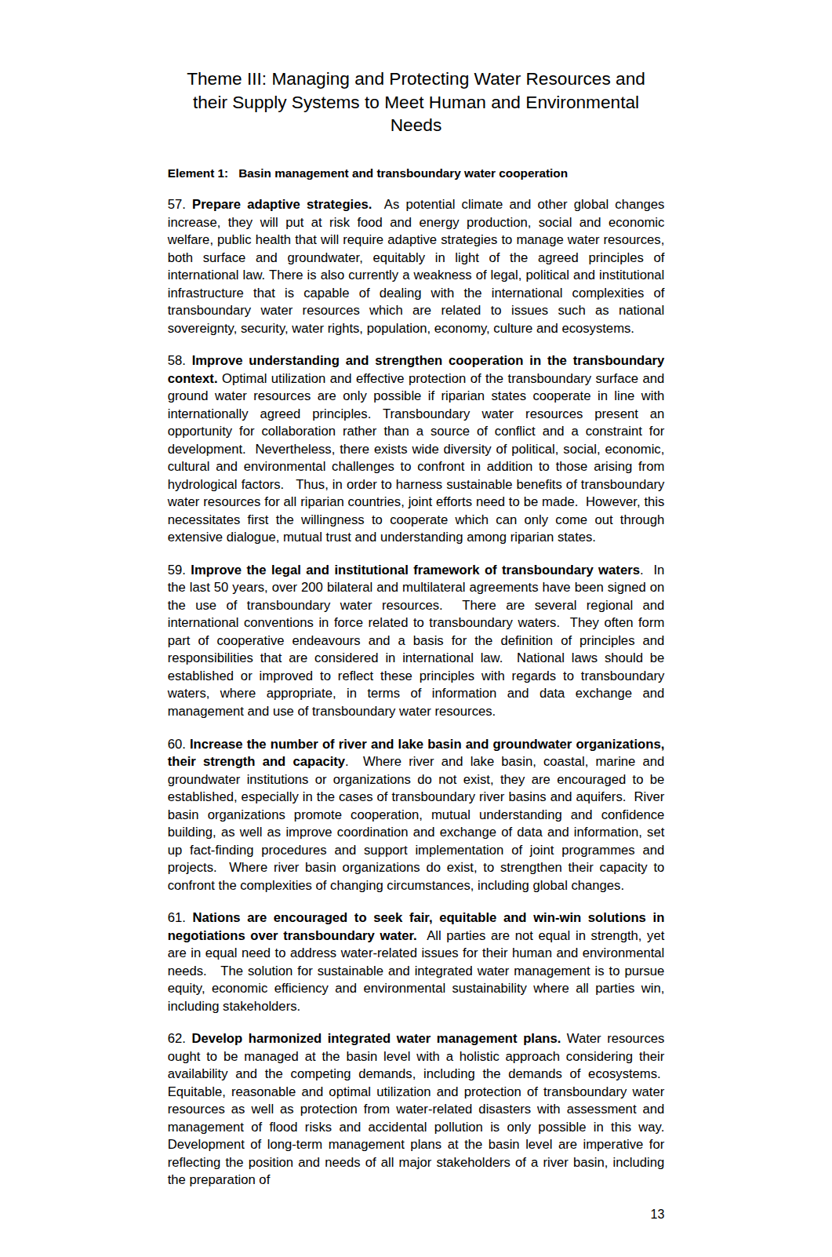Theme III: Managing and Protecting Water Resources and
their Supply Systems to Meet Human and Environmental
Needs
Element 1: Basin management and transboundary water cooperation
57. Prepare adaptive strategies. As potential climate and other global changes increase, they will put at risk food and energy production, social and economic welfare, public health that will require adaptive strategies to manage water resources, both surface and groundwater, equitably in light of the agreed principles of international law. There is also currently a weakness of legal, political and institutional infrastructure that is capable of dealing with the international complexities of transboundary water resources which are related to issues such as national sovereignty, security, water rights, population, economy, culture and ecosystems.
58. Improve understanding and strengthen cooperation in the transboundary context. Optimal utilization and effective protection of the transboundary surface and ground water resources are only possible if riparian states cooperate in line with internationally agreed principles. Transboundary water resources present an opportunity for collaboration rather than a source of conflict and a constraint for development. Nevertheless, there exists wide diversity of political, social, economic, cultural and environmental challenges to confront in addition to those arising from hydrological factors. Thus, in order to harness sustainable benefits of transboundary water resources for all riparian countries, joint efforts need to be made. However, this necessitates first the willingness to cooperate which can only come out through extensive dialogue, mutual trust and understanding among riparian states.
59. Improve the legal and institutional framework of transboundary waters. In the last 50 years, over 200 bilateral and multilateral agreements have been signed on the use of transboundary water resources. There are several regional and international conventions in force related to transboundary waters. They often form part of cooperative endeavours and a basis for the definition of principles and responsibilities that are considered in international law. National laws should be established or improved to reflect these principles with regards to transboundary waters, where appropriate, in terms of information and data exchange and management and use of transboundary water resources.
60. Increase the number of river and lake basin and groundwater organizations, their strength and capacity. Where river and lake basin, coastal, marine and groundwater institutions or organizations do not exist, they are encouraged to be established, especially in the cases of transboundary river basins and aquifers. River basin organizations promote cooperation, mutual understanding and confidence building, as well as improve coordination and exchange of data and information, set up fact-finding procedures and support implementation of joint programmes and projects. Where river basin organizations do exist, to strengthen their capacity to confront the complexities of changing circumstances, including global changes.
61. Nations are encouraged to seek fair, equitable and win-win solutions in negotiations over transboundary water. All parties are not equal in strength, yet are in equal need to address water-related issues for their human and environmental needs. The solution for sustainable and integrated water management is to pursue equity, economic efficiency and environmental sustainability where all parties win, including stakeholders.
62. Develop harmonized integrated water management plans. Water resources ought to be managed at the basin level with a holistic approach considering their availability and the competing demands, including the demands of ecosystems. Equitable, reasonable and optimal utilization and protection of transboundary water resources as well as protection from water-related disasters with assessment and management of flood risks and accidental pollution is only possible in this way. Development of long-term management plans at the basin level are imperative for reflecting the position and needs of all major stakeholders of a river basin, including the preparation of
13